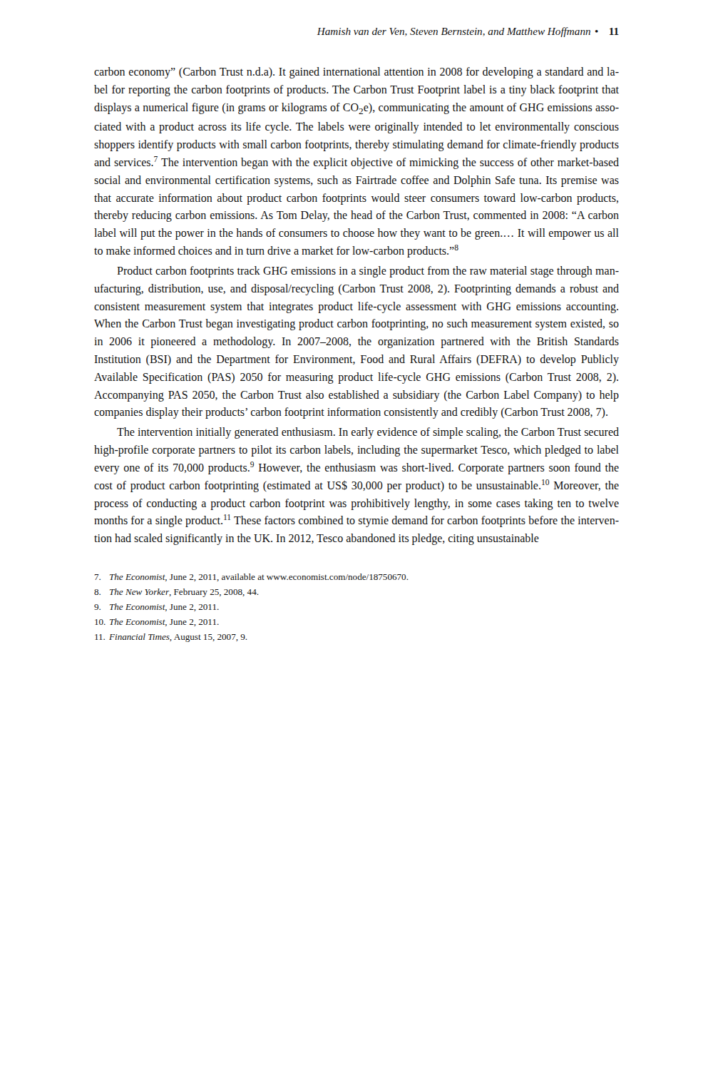Hamish van der Ven, Steven Bernstein, and Matthew Hoffmann•11
carbon economy” (Carbon Trust n.d.a). It gained international attention in 2008 for developing a standard and label for reporting the carbon footprints of products. The Carbon Trust Footprint label is a tiny black footprint that displays a numerical figure (in grams or kilograms of CO2e), communicating the amount of GHG emissions associated with a product across its life cycle. The labels were originally intended to let environmentally conscious shoppers identify products with small carbon footprints, thereby stimulating demand for climate-friendly products and services.7 The intervention began with the explicit objective of mimicking the success of other market-based social and environmental certification systems, such as Fairtrade coffee and Dolphin Safe tuna. Its premise was that accurate information about product carbon footprints would steer consumers toward low-carbon products, thereby reducing carbon emissions. As Tom Delay, the head of the Carbon Trust, commented in 2008: “A carbon label will put the power in the hands of consumers to choose how they want to be green.… It will empower us all to make informed choices and in turn drive a market for low-carbon products.”8
Product carbon footprints track GHG emissions in a single product from the raw material stage through manufacturing, distribution, use, and disposal/recycling (Carbon Trust 2008, 2). Footprinting demands a robust and consistent measurement system that integrates product life-cycle assessment with GHG emissions accounting. When the Carbon Trust began investigating product carbon footprinting, no such measurement system existed, so in 2006 it pioneered a methodology. In 2007–2008, the organization partnered with the British Standards Institution (BSI) and the Department for Environment, Food and Rural Affairs (DEFRA) to develop Publicly Available Specification (PAS) 2050 for measuring product life-cycle GHG emissions (Carbon Trust 2008, 2). Accompanying PAS 2050, the Carbon Trust also established a subsidiary (the Carbon Label Company) to help companies display their products’ carbon footprint information consistently and credibly (Carbon Trust 2008, 7).
The intervention initially generated enthusiasm. In early evidence of simple scaling, the Carbon Trust secured high-profile corporate partners to pilot its carbon labels, including the supermarket Tesco, which pledged to label every one of its 70,000 products.9 However, the enthusiasm was short-lived. Corporate partners soon found the cost of product carbon footprinting (estimated at US$ 30,000 per product) to be unsustainable.10 Moreover, the process of conducting a product carbon footprint was prohibitively lengthy, in some cases taking ten to twelve months for a single product.11 These factors combined to stymie demand for carbon footprints before the intervention had scaled significantly in the UK. In 2012, Tesco abandoned its pledge, citing unsustainable
7. The Economist, June 2, 2011, available at www.economist.com/node/18750670.
8. The New Yorker, February 25, 2008, 44.
9. The Economist, June 2, 2011.
10. The Economist, June 2, 2011.
11. Financial Times, August 15, 2007, 9.
Downloaded from http://direct.mit.edu/glep/article-pdf/1/1/1/1817967/glep_a_00387.pdf by guest on 30 June 2022